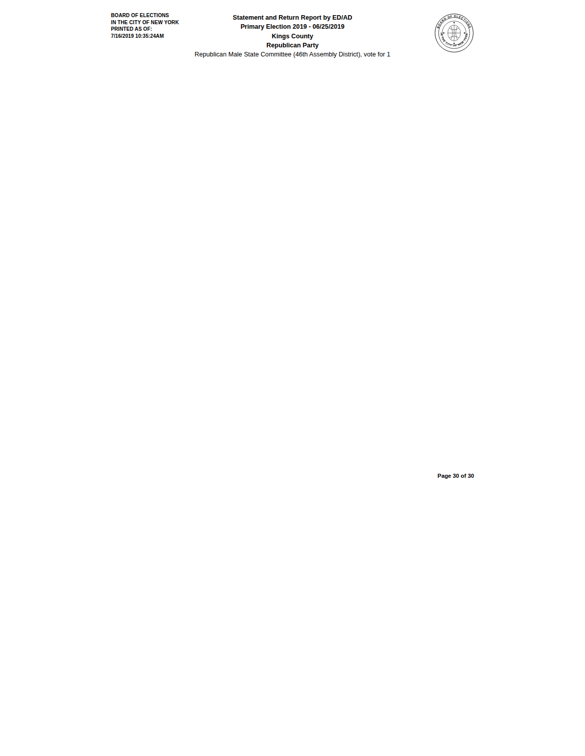BOARD OF ELECTIONS
IN THE CITY OF NEW YORK
PRINTED AS OF:
7/16/2019 10:35:24AM
Statement and Return Report by ED/AD
Primary Election 2019 - 06/25/2019
Kings County
Republican Party
Republican Male State Committee (46th Assembly District), vote for 1
BOARD OF ELECTIONS IN THE CITY OF NEW YORK
Page 30 of 30